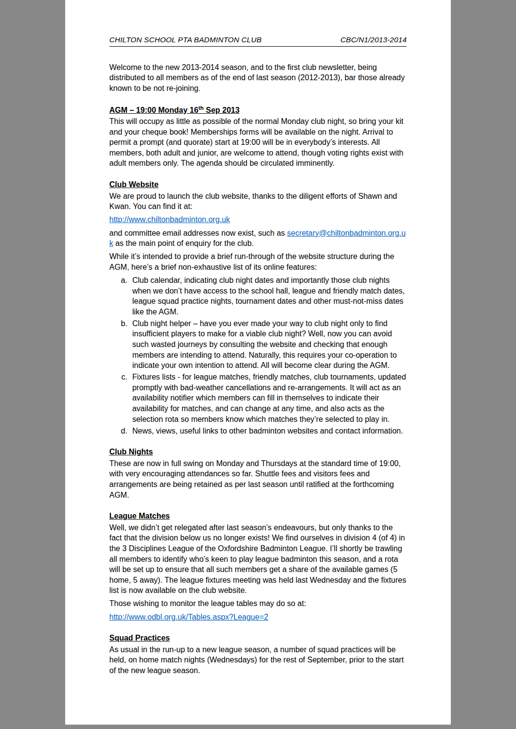CHILTON SCHOOL PTA BADMINTON CLUB CBC/N1/2013-2014
Welcome to the new 2013-2014 season, and to the first club newsletter, being distributed to all members as of the end of last season (2012-2013), bar those already known to be not re-joining.
AGM – 19:00 Monday 16th Sep 2013
This will occupy as little as possible of the normal Monday club night, so bring your kit and your cheque book! Memberships forms will be available on the night. Arrival to permit a prompt (and quorate) start at 19:00 will be in everybody’s interests. All members, both adult and junior, are welcome to attend, though voting rights exist with adult members only. The agenda should be circulated imminently.
Club Website
We are proud to launch the club website, thanks to the diligent efforts of Shawn and Kwan. You can find it at:
http://www.chiltonbadminton.org.uk
and committee email addresses now exist, such as secretary@chiltonbadminton.org.uk as the main point of enquiry for the club.
While it’s intended to provide a brief run-through of the website structure during the AGM, here’s a brief non-exhaustive list of its online features:
Club calendar, indicating club night dates and importantly those club nights when we don’t have access to the school hall, league and friendly match dates, league squad practice nights, tournament dates and other must-not-miss dates like the AGM.
Club night helper – have you ever made your way to club night only to find insufficient players to make for a viable club night? Well, now you can avoid such wasted journeys by consulting the website and checking that enough members are intending to attend. Naturally, this requires your co-operation to indicate your own intention to attend. All will become clear during the AGM.
Fixtures lists - for league matches, friendly matches, club tournaments, updated promptly with bad-weather cancellations and re-arrangements. It will act as an availability notifier which members can fill in themselves to indicate their availability for matches, and can change at any time, and also acts as the selection rota so members know which matches they’re selected to play in.
News, views, useful links to other badminton websites and contact information.
Club Nights
These are now in full swing on Monday and Thursdays at the standard time of 19:00, with very encouraging attendances so far. Shuttle fees and visitors fees and arrangements are being retained as per last season until ratified at the forthcoming AGM.
League Matches
Well, we didn’t get relegated after last season’s endeavours, but only thanks to the fact that the division below us no longer exists! We find ourselves in division 4 (of 4) in the 3 Disciplines League of the Oxfordshire Badminton League. I’ll shortly be trawling all members to identify who’s keen to play league badminton this season, and a rota will be set up to ensure that all such members get a share of the available games (5 home, 5 away). The league fixtures meeting was held last Wednesday and the fixtures list is now available on the club website.
Those wishing to monitor the league tables may do so at:
http://www.odbl.org.uk/Tables.aspx?League=2
Squad Practices
As usual in the run-up to a new league season, a number of squad practices will be held, on home match nights (Wednesdays) for the rest of September, prior to the start of the new league season.